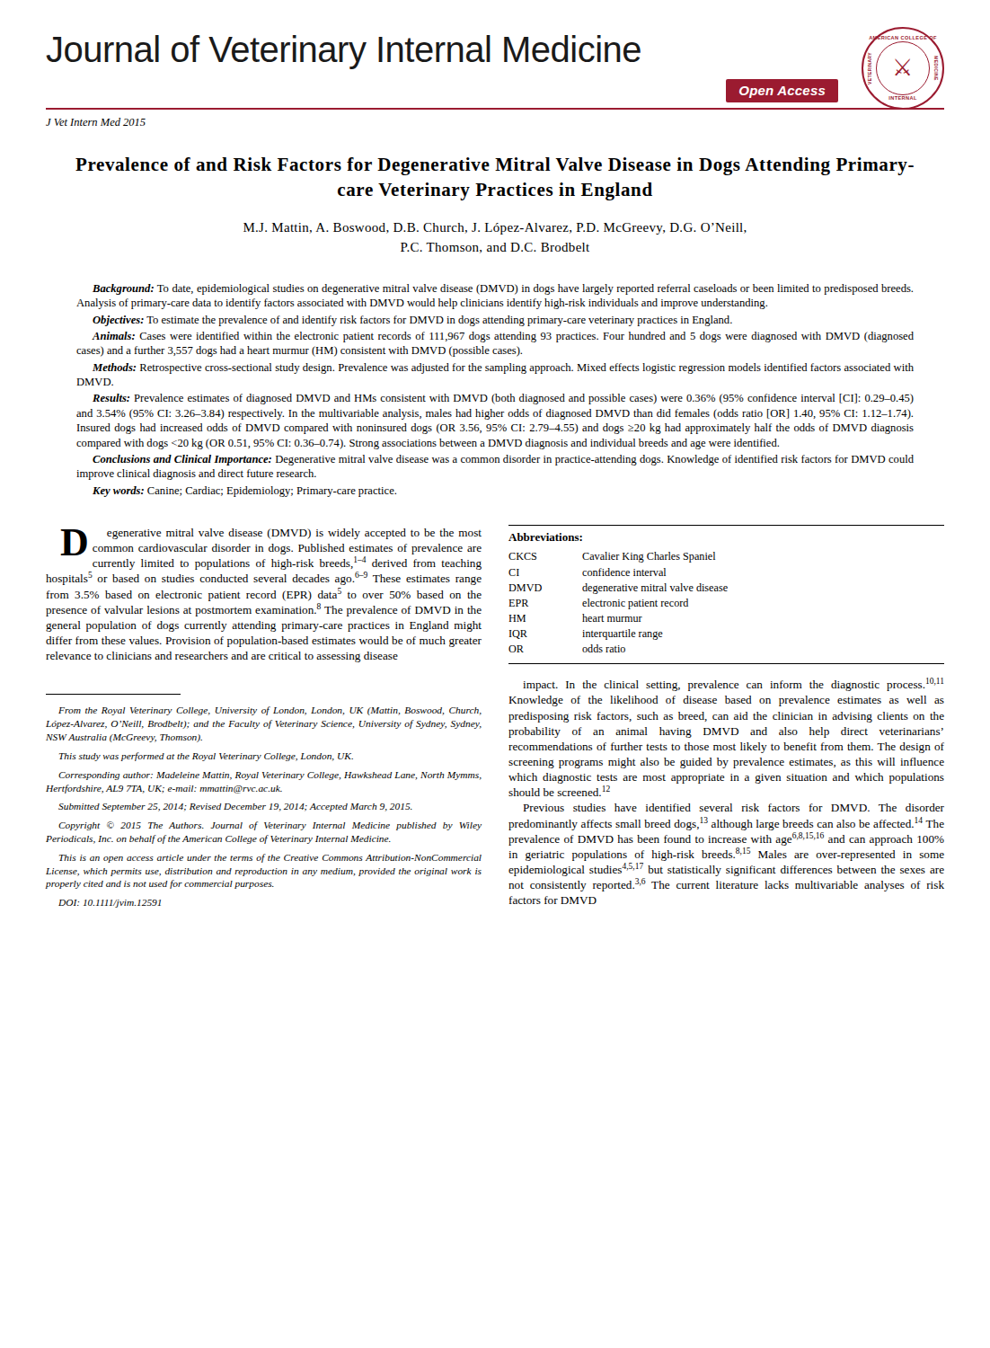Journal of Veterinary Internal Medicine
Open Access
AMERICAN COLLEGE OF
⚔
VETERINARY
MEDICINE
INTERNAL
J Vet Intern Med 2015
Prevalence of and Risk Factors for Degenerative Mitral Valve Disease in Dogs Attending Primary-care Veterinary Practices in England
M.J. Mattin, A. Boswood, D.B. Church, J. López-Alvarez, P.D. McGreevy, D.G. O’Neill,
P.C. Thomson, and D.C. Brodbelt
Background: To date, epidemiological studies on degenerative mitral valve disease (DMVD) in dogs have largely reported referral caseloads or been limited to predisposed breeds. Analysis of primary-care data to identify factors associated with DMVD would help clinicians identify high-risk individuals and improve understanding.
Objectives: To estimate the prevalence of and identify risk factors for DMVD in dogs attending primary-care veterinary practices in England.
Animals: Cases were identified within the electronic patient records of 111,967 dogs attending 93 practices. Four hundred and 5 dogs were diagnosed with DMVD (diagnosed cases) and a further 3,557 dogs had a heart murmur (HM) consistent with DMVD (possible cases).
Methods: Retrospective cross-sectional study design. Prevalence was adjusted for the sampling approach. Mixed effects logistic regression models identified factors associated with DMVD.
Results: Prevalence estimates of diagnosed DMVD and HMs consistent with DMVD (both diagnosed and possible cases) were 0.36% (95% confidence interval [CI]: 0.29–0.45) and 3.54% (95% CI: 3.26–3.84) respectively. In the multivariable analysis, males had higher odds of diagnosed DMVD than did females (odds ratio [OR] 1.40, 95% CI: 1.12–1.74). Insured dogs had increased odds of DMVD compared with noninsured dogs (OR 3.56, 95% CI: 2.79–4.55) and dogs ≥20 kg had approximately half the odds of DMVD diagnosis compared with dogs <20 kg (OR 0.51, 95% CI: 0.36–0.74). Strong associations between a DMVD diagnosis and individual breeds and age were identified.
Conclusions and Clinical Importance: Degenerative mitral valve disease was a common disorder in practice-attending dogs. Knowledge of identified risk factors for DMVD could improve clinical diagnosis and direct future research.
Key words: Canine; Cardiac; Epidemiology; Primary-care practice.
Degenerative mitral valve disease (DMVD) is widely accepted to be the most common cardiovascular disorder in dogs. Published estimates of prevalence are currently limited to populations of high-risk breeds,1–4 derived from teaching hospitals5 or based on studies conducted several decades ago.6–9 These estimates range from 3.5% based on electronic patient record (EPR) data5 to over 50% based on the presence of valvular lesions at postmortem examination.8 The prevalence of DMVD in the general population of dogs currently attending primary-care practices in England might differ from these values. Provision of population-based estimates would be of much greater relevance to clinicians and researchers and are critical to assessing disease
From the Royal Veterinary College, University of London, London, UK (Mattin, Boswood, Church, López-Alvarez, O’Neill, Brodbelt); and the Faculty of Veterinary Science, University of Sydney, Sydney, NSW Australia (McGreevy, Thomson).
This study was performed at the Royal Veterinary College, London, UK.
Corresponding author: Madeleine Mattin, Royal Veterinary College, Hawkshead Lane, North Mymms, Hertfordshire, AL9 7TA, UK; e-mail: mmattin@rvc.ac.uk.
Submitted September 25, 2014; Revised December 19, 2014; Accepted March 9, 2015.
Copyright © 2015 The Authors. Journal of Veterinary Internal Medicine published by Wiley Periodicals, Inc. on behalf of the American College of Veterinary Internal Medicine.
This is an open access article under the terms of the Creative Commons Attribution-NonCommercial License, which permits use, distribution and reproduction in any medium, provided the original work is properly cited and is not used for commercial purposes.
DOI: 10.1111/jvim.12591
Abbreviations:
| CKCS | Cavalier King Charles Spaniel |
| CI | confidence interval |
| DMVD | degenerative mitral valve disease |
| EPR | electronic patient record |
| HM | heart murmur |
| IQR | interquartile range |
| OR | odds ratio |
impact. In the clinical setting, prevalence can inform the diagnostic process.10,11 Knowledge of the likelihood of disease based on prevalence estimates as well as predisposing risk factors, such as breed, can aid the clinician in advising clients on the probability of an animal having DMVD and also help direct veterinarians’ recommendations of further tests to those most likely to benefit from them. The design of screening programs might also be guided by prevalence estimates, as this will influence which diagnostic tests are most appropriate in a given situation and which populations should be screened.12
Previous studies have identified several risk factors for DMVD. The disorder predominantly affects small breed dogs,13 although large breeds can also be affected.14 The prevalence of DMVD has been found to increase with age6,8,15,16 and can approach 100% in geriatric populations of high-risk breeds.8,15 Males are over-represented in some epidemiological studies4,5,17 but statistically significant differences between the sexes are not consistently reported.3,6 The current literature lacks multivariable analyses of risk factors for DMVD